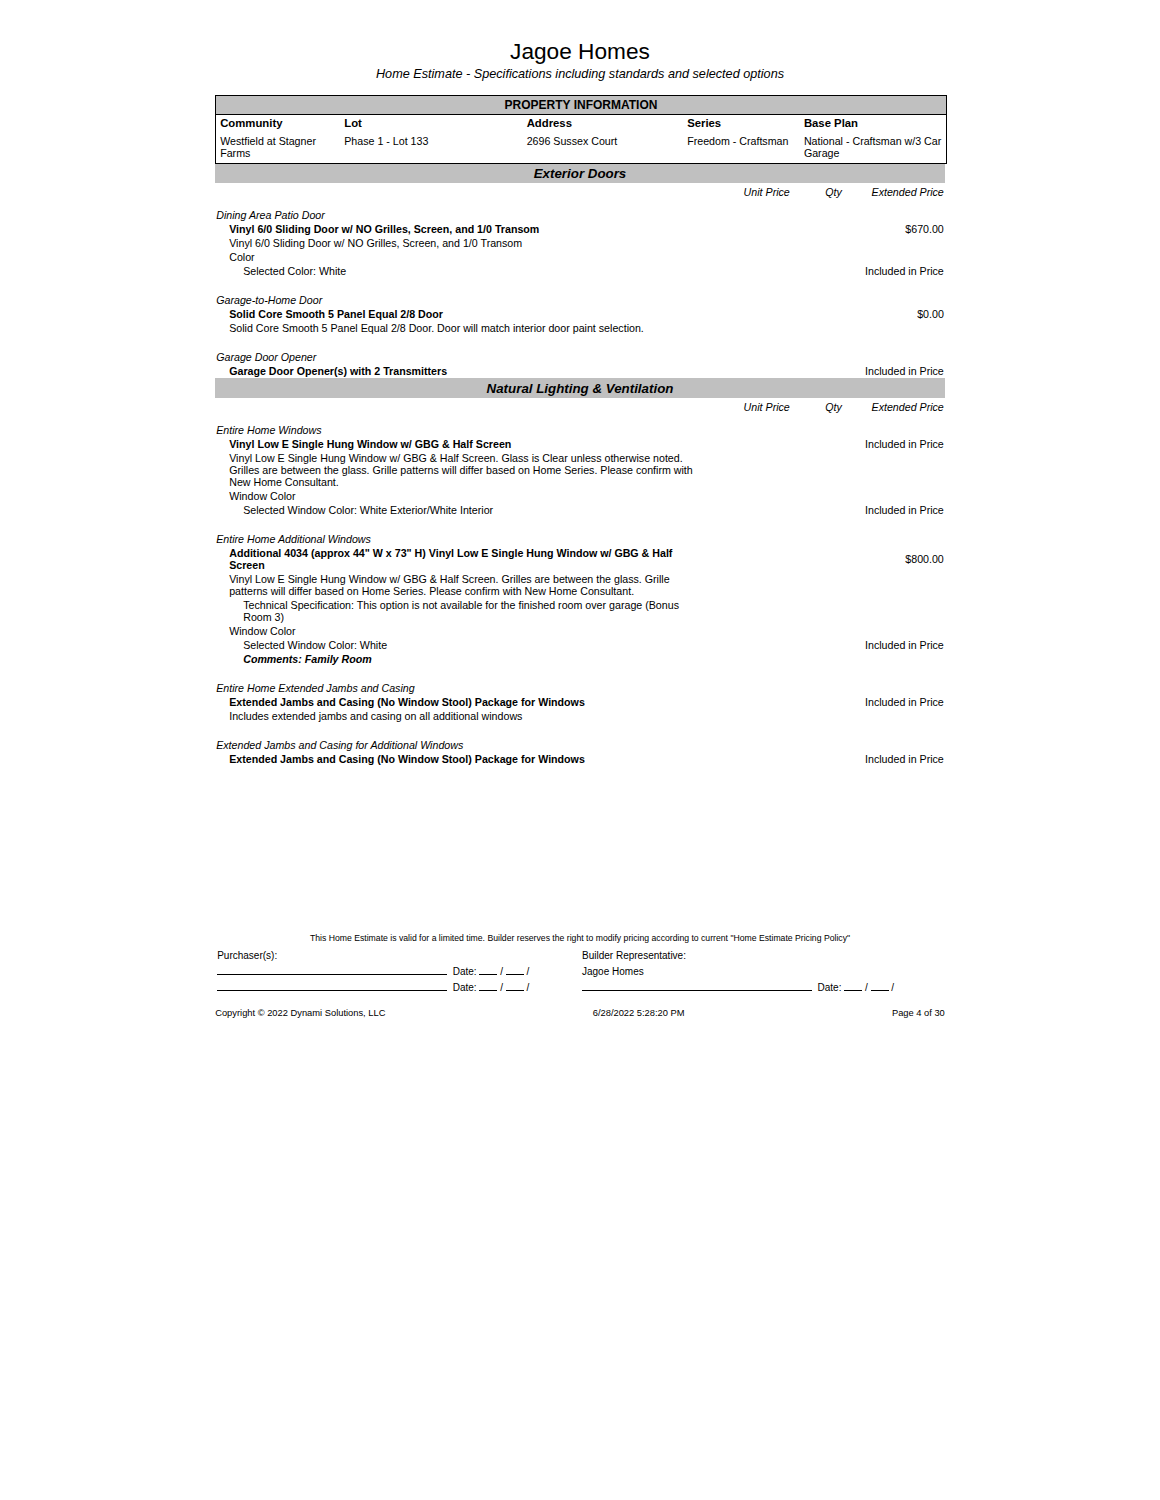Jagoe Homes
Home Estimate - Specifications including standards and selected options
PROPERTY INFORMATION
| Community | Lot | Address | Series | Base Plan |
| Westfield at Stagner Farms | Phase 1 - Lot 133 | 2696 Sussex Court | Freedom - Craftsman | National - Craftsman w/3 Car Garage |
| Exterior Doors |
| | Unit Price | Qty | Extended Price |
| Dining Area Patio Door | | | |
| Vinyl 6/0 Sliding Door w/ NO Grilles, Screen, and 1/0 Transom | | | $670.00 |
| Vinyl 6/0 Sliding Door w/ NO Grilles, Screen, and 1/0 Transom | | | |
| Color | | | |
| Selected Color: White | | | Included in Price |
| Garage-to-Home Door | | | |
| Solid Core Smooth 5 Panel Equal 2/8 Door | | | $0.00 |
| Solid Core Smooth 5 Panel Equal 2/8 Door. Door will match interior door paint selection. | | | |
| Garage Door Opener | | | |
| Garage Door Opener(s) with 2 Transmitters | | | Included in Price |
| Natural Lighting & Ventilation |
| | Unit Price | Qty | Extended Price |
| Entire Home Windows | | | |
| Vinyl Low E Single Hung Window w/ GBG & Half Screen | | | Included in Price |
| Vinyl Low E Single Hung Window w/ GBG & Half Screen. Glass is Clear unless otherwise noted. Grilles are between the glass. Grille patterns will differ based on Home Series. Please confirm with New Home Consultant. | | | |
| Window Color | | | |
| Selected Window Color: White Exterior/White Interior | | | Included in Price |
| Entire Home Additional Windows | | | |
| Additional 4034 (approx 44" W x 73" H) Vinyl Low E Single Hung Window w/ GBG & Half Screen | | | $800.00 |
| Vinyl Low E Single Hung Window w/ GBG & Half Screen. Grilles are between the glass. Grille patterns will differ based on Home Series. Please confirm with New Home Consultant. | | | |
| Technical Specification: This option is not available for the finished room over garage (Bonus Room 3) | | | |
| Window Color | | | |
| Selected Window Color: White | | | Included in Price |
| Comments: Family Room | | | |
| Entire Home Extended Jambs and Casing | | | |
| Extended Jambs and Casing (No Window Stool) Package for Windows | | | Included in Price |
| Includes extended jambs and casing on all additional windows | | | |
| Extended Jambs and Casing for Additional Windows | | | |
| Extended Jambs and Casing (No Window Stool) Package for Windows | | | Included in Price |
This Home Estimate is valid for a limited time. Builder reserves the right to modify pricing according to current "Home Estimate Pricing Policy"
| Purchaser(s): | Builder Representative: |
| Date: / / | Jagoe Homes |
| Date: / / | Date: / / |
Copyright © 2022 Dynami Solutions, LLC
6/28/2022 5:28:20 PM
Page 4 of 30